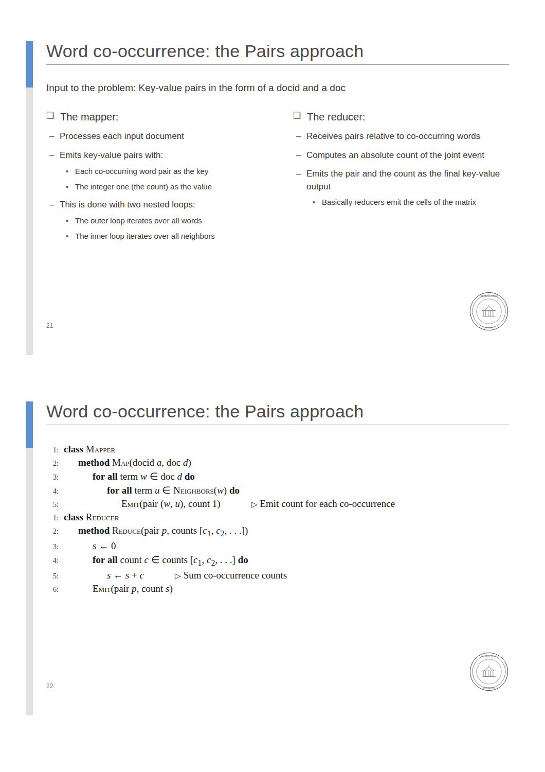Word co-occurrence: the Pairs approach
Input to the problem: Key-value pairs in the form of a docid and a doc
❑The mapper:
Processes each input document
Emits key-value pairs with:
Each co-occurring word pair as the key
The integer one (the count) as the value
This is done with two nested loops:
The outer loop iterates over all words
The inner loop iterates over all neighbors
❑The reducer:
Receives pairs relative to co-occurring words
Computes an absolute count of the joint event
Emits the pair and the count as the final key-value output
Basically reducers emit the cells of the matrix
21
SITÀ DEGLI STUDI UNIVERSITÀ
Word co-occurrence: the Pairs approach
| 1: | class Mapper |
| 2: | method Map (docid a , doc d ) |
| 3: | for all term w ∈ doc d do |
| 4: | for all term u ∈ Neighbors ( w ) do |
| 5: | Emit (pair ( w , u ), count 1) ▷ Emit count for each co-occurrence |
| 1: | class Reducer |
| 2: | method Reduce (pair p , counts [ c 1 , c 2 , . . .]) |
| 3: | s ← 0 |
| 4: | for all count c ∈ counts [ c 1 , c 2 , . . .] do |
| 5: | s ← s + c ▷ Sum co-occurrence counts |
| 6: | Emit (pair p , count s ) |
22
SITÀ DEGLI STUDI UNIVERSITÀ